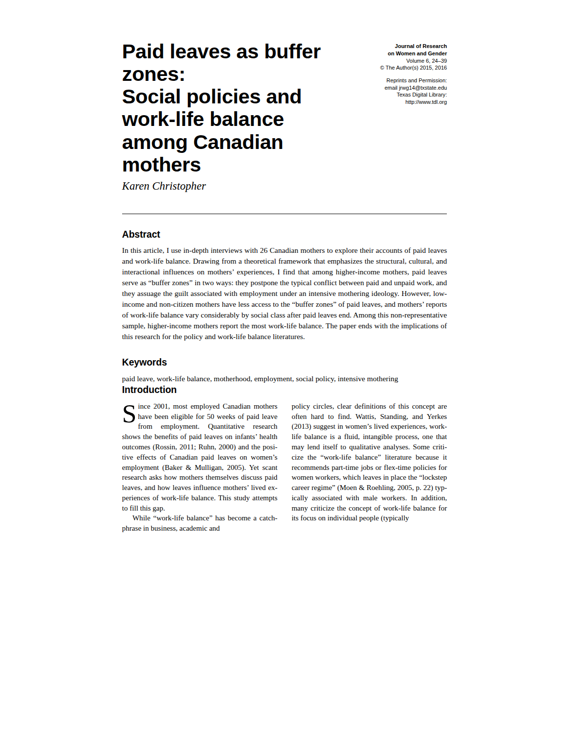Paid leaves as buffer zones:
Social policies and work-life balance among Canadian mothers
Journal of Research
on Women and Gender
Volume 6, 24–39
© The Author(s) 2015, 2016
Reprints and Permission:
email jrwg14@txstate.edu
Texas Digital Library:
http://www.tdl.org
Karen Christopher
Abstract
In this article, I use in-depth interviews with 26 Canadian mothers to explore their accounts of paid leaves and work-life balance. Drawing from a theoretical framework that emphasizes the structural, cultural, and interactional influences on mothers’ experiences, I find that among higher-income mothers, paid leaves serve as “buffer zones” in two ways: they postpone the typical conflict between paid and unpaid work, and they assuage the guilt associated with employment under an intensive mothering ideology. However, low-income and non-citizen mothers have less access to the “buffer zones” of paid leaves, and mothers’ reports of work-life balance vary considerably by social class after paid leaves end. Among this non-representative sample, higher-income mothers report the most work-life balance. The paper ends with the implications of this research for the policy and work-life balance literatures.
Keywords
paid leave, work-life balance, motherhood, employment, social policy, intensive mothering
Introduction
Since 2001, most employed Canadian mothers have been eligible for 50 weeks of paid leave from employment. Quantitative research shows the benefits of paid leaves on infants’ health outcomes (Rossin, 2011; Ruhn, 2000) and the positive effects of Canadian paid leaves on women’s employment (Baker & Mulligan, 2005). Yet scant research asks how mothers themselves discuss paid leaves, and how leaves influence mothers’ lived experiences of work-life balance. This study attempts to fill this gap.
While “work-life balance” has become a catch-phrase in business, academic and
policy circles, clear definitions of this concept are often hard to find. Wattis, Standing, and Yerkes (2013) suggest in women’s lived experiences, work-life balance is a fluid, intangible process, one that may lend itself to qualitative analyses. Some criticize the “work-life balance” literature because it recommends part-time jobs or flex-time policies for women workers, which leaves in place the “lockstep career regime” (Moen & Roehling, 2005, p. 22) typically associated with male workers. In addition, many criticize the concept of work-life balance for its focus on individual people (typically